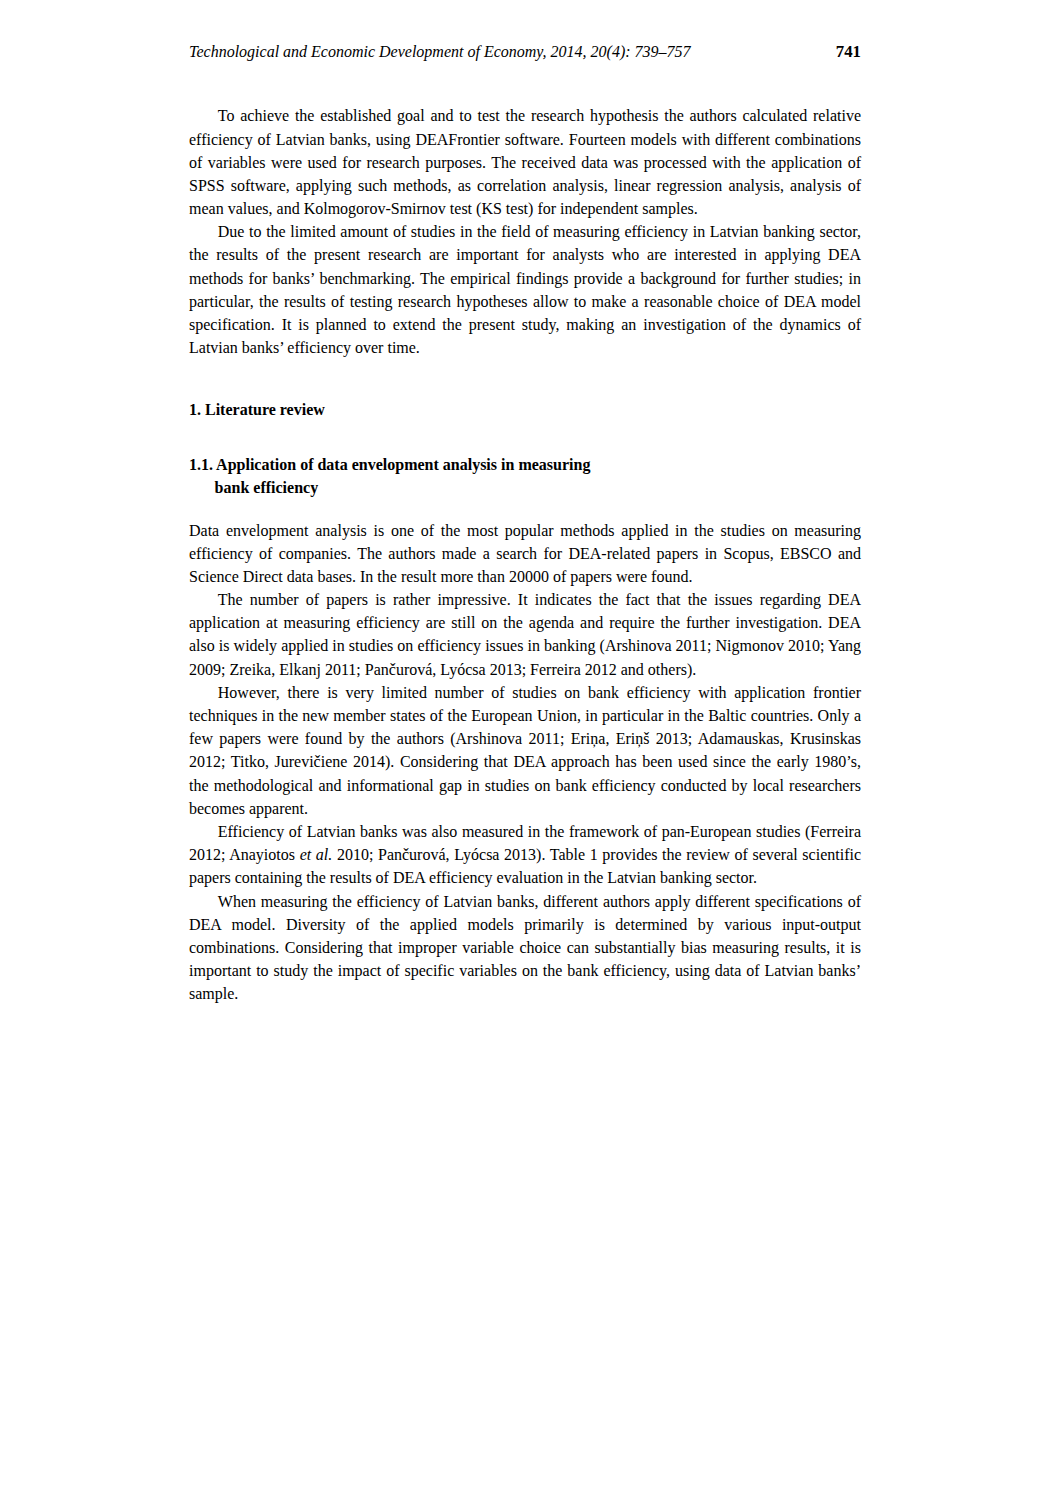Technological and Economic Development of Economy, 2014, 20(4): 739–757 741
To achieve the established goal and to test the research hypothesis the authors calculated relative efficiency of Latvian banks, using DEAFrontier software. Fourteen models with different combinations of variables were used for research purposes. The received data was processed with the application of SPSS software, applying such methods, as correlation analysis, linear regression analysis, analysis of mean values, and Kolmogorov-Smirnov test (KS test) for independent samples.
Due to the limited amount of studies in the field of measuring efficiency in Latvian banking sector, the results of the present research are important for analysts who are interested in applying DEA methods for banks’ benchmarking. The empirical findings provide a background for further studies; in particular, the results of testing research hypotheses allow to make a reasonable choice of DEA model specification. It is planned to extend the present study, making an investigation of the dynamics of Latvian banks’ efficiency over time.
1. Literature review
1.1. Application of data envelopment analysis in measuringbank efficiency
Data envelopment analysis is one of the most popular methods applied in the studies on measuring efficiency of companies. The authors made a search for DEA-related papers in Scopus, EBSCO and Science Direct data bases. In the result more than 20000 of papers were found.
The number of papers is rather impressive. It indicates the fact that the issues regarding DEA application at measuring efficiency are still on the agenda and require the further investigation. DEA also is widely applied in studies on efficiency issues in banking (Arshinova 2011; Nigmonov 2010; Yang 2009; Zreika, Elkanj 2011; Pančurová, Lyócsa 2013; Ferreira 2012 and others).
However, there is very limited number of studies on bank efficiency with application frontier techniques in the new member states of the European Union, in particular in the Baltic countries. Only a few papers were found by the authors (Arshinova 2011; Eriņa, Eriņš 2013; Adamauskas, Krusinskas 2012; Titko, Jurevičiene 2014). Considering that DEA approach has been used since the early 1980’s, the methodological and informational gap in studies on bank efficiency conducted by local researchers becomes apparent.
Efficiency of Latvian banks was also measured in the framework of pan-European studies (Ferreira 2012; Anayiotos et al. 2010; Pančurová, Lyócsa 2013). Table 1 provides the review of several scientific papers containing the results of DEA efficiency evaluation in the Latvian banking sector.
When measuring the efficiency of Latvian banks, different authors apply different specifications of DEA model. Diversity of the applied models primarily is determined by various input-output combinations. Considering that improper variable choice can substantially bias measuring results, it is important to study the impact of specific variables on the bank efficiency, using data of Latvian banks’ sample.